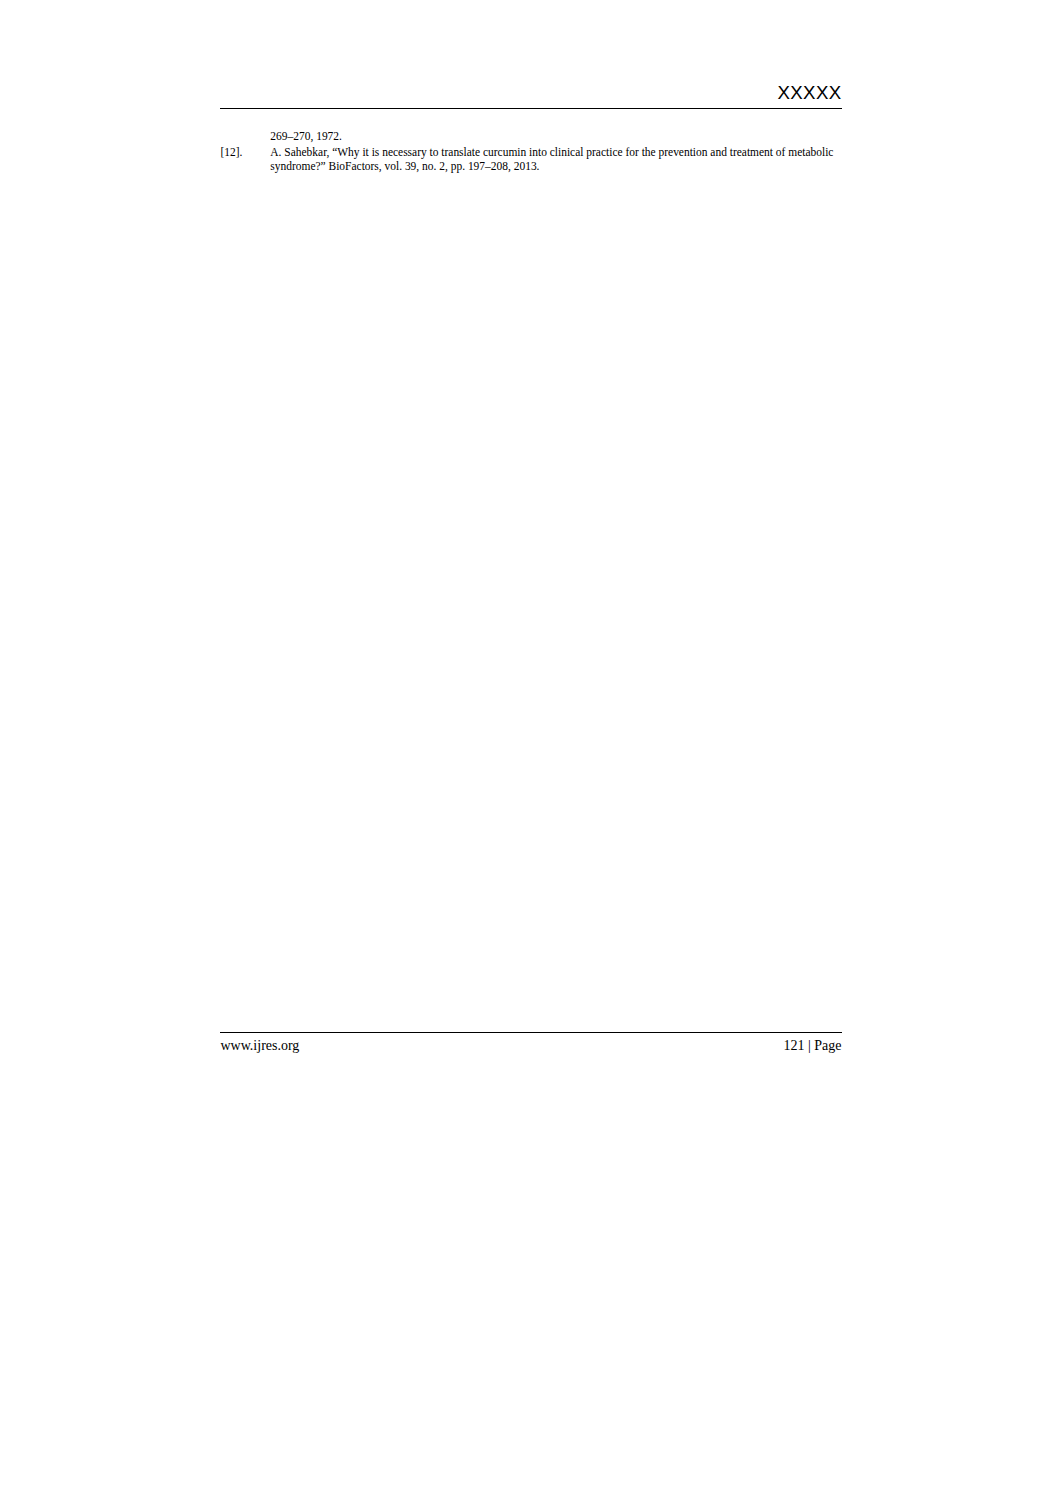XXXXX
269–270, 1972.
[12]. A. Sahebkar, “Why it is necessary to translate curcumin into clinical practice for the prevention and treatment of metabolic syndrome?” BioFactors, vol. 39, no. 2, pp. 197–208, 2013.
www.ijres.org 121 | Page